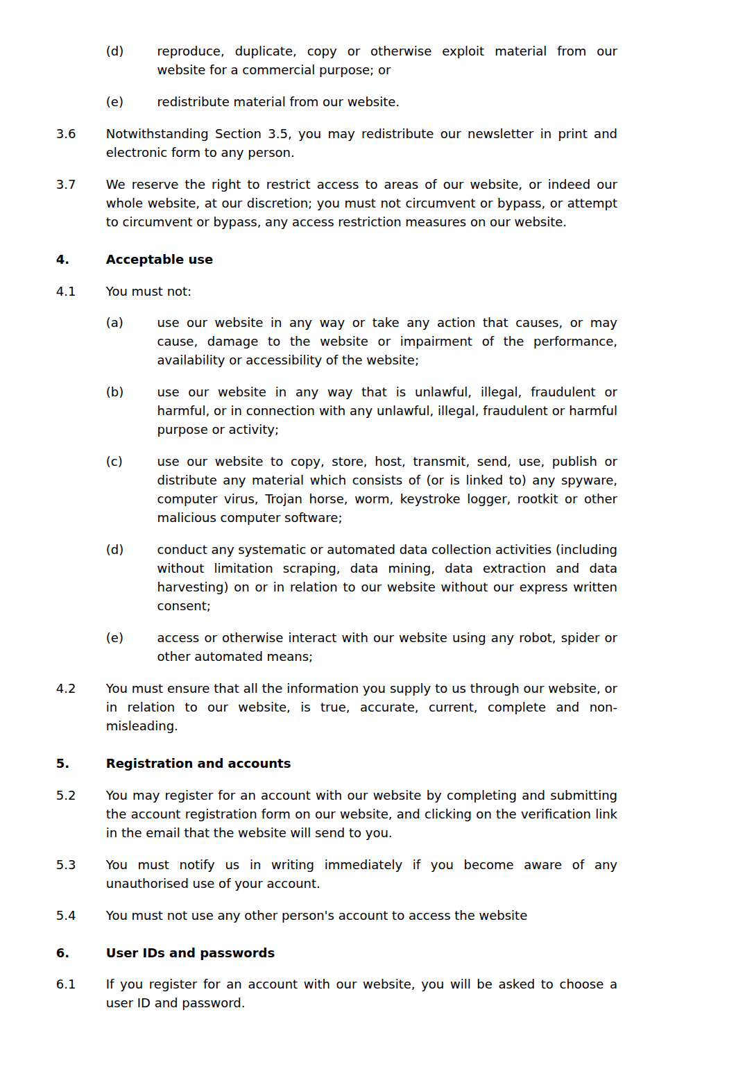(d) reproduce, duplicate, copy or otherwise exploit material from our website for a commercial purpose; or
(e) redistribute material from our website.
3.6 Notwithstanding Section 3.5, you may redistribute our newsletter in print and electronic form to any person.
3.7 We reserve the right to restrict access to areas of our website, or indeed our whole website, at our discretion; you must not circumvent or bypass, or attempt to circumvent or bypass, any access restriction measures on our website.
4. Acceptable use
4.1 You must not:
(a) use our website in any way or take any action that causes, or may cause, damage to the website or impairment of the performance, availability or accessibility of the website;
(b) use our website in any way that is unlawful, illegal, fraudulent or harmful, or in connection with any unlawful, illegal, fraudulent or harmful purpose or activity;
(c) use our website to copy, store, host, transmit, send, use, publish or distribute any material which consists of (or is linked to) any spyware, computer virus, Trojan horse, worm, keystroke logger, rootkit or other malicious computer software;
(d) conduct any systematic or automated data collection activities (including without limitation scraping, data mining, data extraction and data harvesting) on or in relation to our website without our express written consent;
(e) access or otherwise interact with our website using any robot, spider or other automated means;
4.2 You must ensure that all the information you supply to us through our website, or in relation to our website, is true, accurate, current, complete and non-misleading.
5. Registration and accounts
5.2 You may register for an account with our website by completing and submitting the account registration form on our website, and clicking on the verification link in the email that the website will send to you.
5.3 You must notify us in writing immediately if you become aware of any unauthorised use of your account.
5.4 You must not use any other person's account to access the website
6. User IDs and passwords
6.1 If you register for an account with our website, you will be asked to choose a user ID and password.